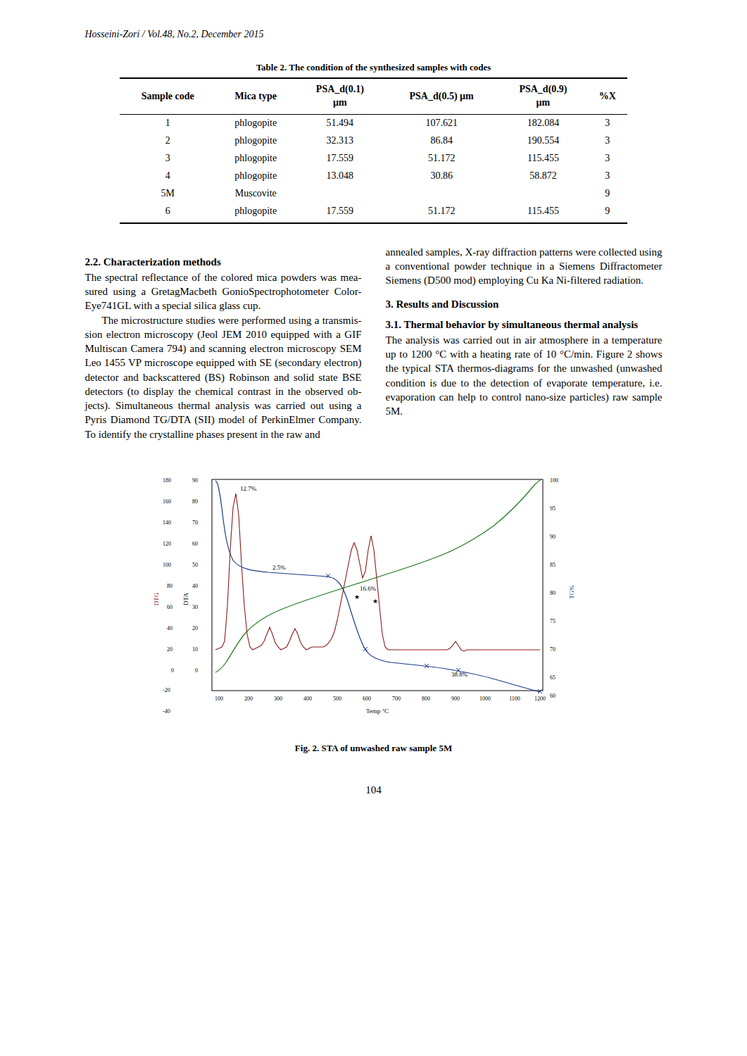Hosseini-Zori / Vol.48, No.2, December 2015
Table 2. The condition of the synthesized samples with codes
| Sample code | Mica type | PSA_d(0.1) µm | PSA_d(0.5) µm | PSA_d(0.9) µm | %X |
| --- | --- | --- | --- | --- | --- |
| 1 | phlogopite | 51.494 | 107.621 | 182.084 | 3 |
| 2 | phlogopite | 32.313 | 86.84 | 190.554 | 3 |
| 3 | phlogopite | 17.559 | 51.172 | 115.455 | 3 |
| 4 | phlogopite | 13.048 | 30.86 | 58.872 | 3 |
| 5M | Muscovite | | | | 9 |
| 6 | phlogopite | 17.559 | 51.172 | 115.455 | 9 |
2.2. Characterization methods
The spectral reflectance of the colored mica powders was measured using a GretagMacbeth GonioSpectrophotometer Color-Eye741GL with a special silica glass cup.
The microstructure studies were performed using a transmission electron microscopy (Jeol JEM 2010 equipped with a GIF Multiscan Camera 794) and scanning electron microscopy SEM Leo 1455 VP microscope equipped with SE (secondary electron) detector and backscattered (BS) Robinson and solid state BSE detectors (to display the chemical contrast in the observed objects). Simultaneous thermal analysis was carried out using a Pyris Diamond TG/DTA (SII) model of PerkinElmer Company. To identify the crystalline phases present in the raw and
annealed samples, X-ray diffraction patterns were collected using a conventional powder technique in a Siemens Diffractometer Siemens (D500 mod) employing Cu Ka Ni-filtered radiation.
3. Results and Discussion
3.1. Thermal behavior by simultaneous thermal analysis
The analysis was carried out in air atmosphere in a temperature up to 1200 °C with a heating rate of 10 °C/min. Figure 2 shows the typical STA thermos-diagrams for the unwashed (unwashed condition is due to the detection of evaporate temperature, i.e. evaporation can help to control nano-size particles) raw sample 5M.
180 160 140 120 100 80 60 40 20 0 -20 -40 DTG 90 80 70 60 50 40 30 20 10 0 DTA 100 95 90 85 80 75 70 65 60 TG% 100 200 300 400 500 600 700 800 900 1000 1100 1200 Temp °C 12.7% 2.5% 16.6% 38.8% ★ ★
Fig. 2. STA of unwashed raw sample 5M
104